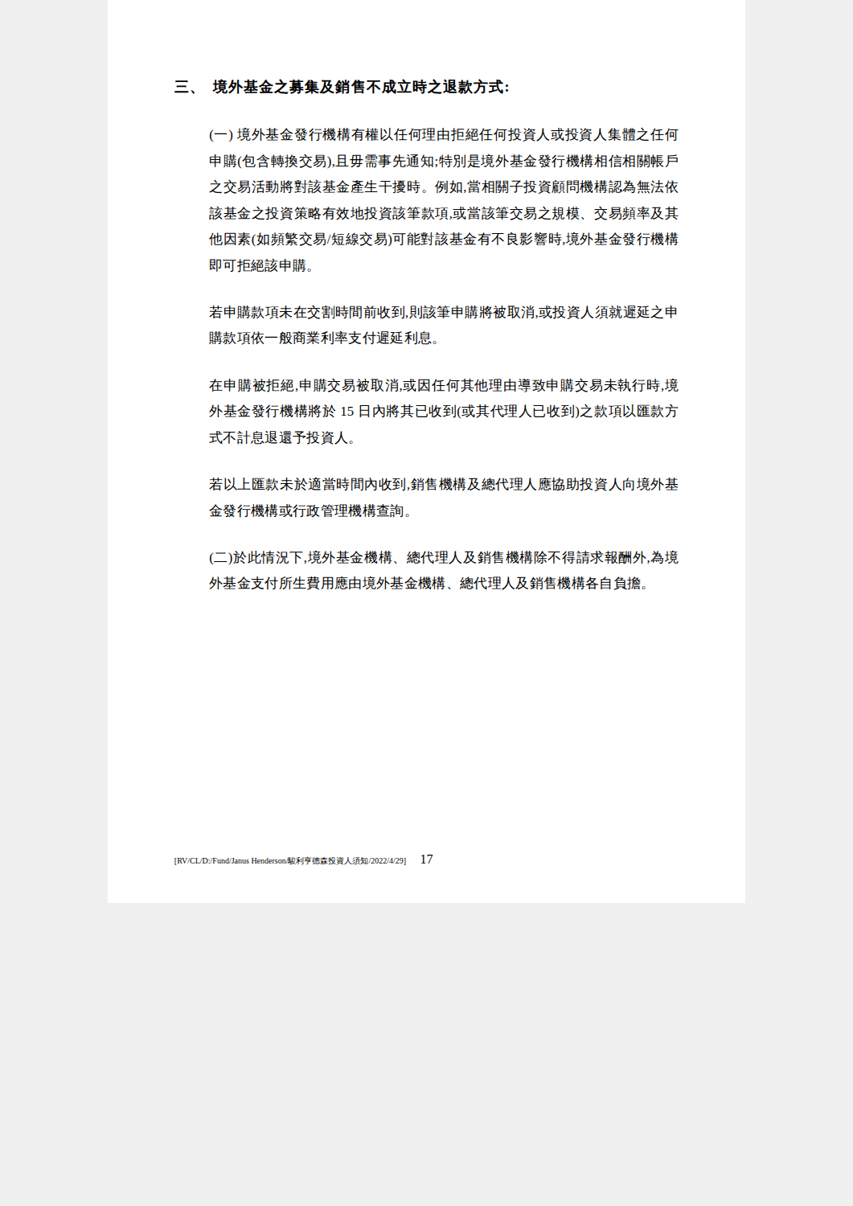三、境外基金之募集及銷售不成立時之退款方式:
(一) 境外基金發行機構有權以任何理由拒絕任何投資人或投資人集體之任何申購(包含轉換交易),且毋需事先通知;特別是境外基金發行機構相信相關帳戶之交易活動將對該基金產生干擾時。例如,當相關子投資顧問機構認為無法依該基金之投資策略有效地投資該筆款項,或當該筆交易之規模、交易頻率及其他因素(如頻繁交易/短線交易)可能對該基金有不良影響時,境外基金發行機構即可拒絕該申購。
若申購款項未在交割時間前收到,則該筆申購將被取消,或投資人須就遲延之申購款項依一般商業利率支付遲延利息。
在申購被拒絕,申購交易被取消,或因任何其他理由導致申購交易未執行時,境外基金發行機構將於 15 日內將其已收到(或其代理人已收到)之款項以匯款方式不計息退還予投資人。
若以上匯款未於適當時間內收到,銷售機構及總代理人應協助投資人向境外基金發行機構或行政管理機構查詢。
(二)於此情況下,境外基金機構、總代理人及銷售機構除不得請求報酬外,為境外基金支付所生費用應由境外基金機構、總代理人及銷售機構各自負擔。
[RV/CL/D:/Fund/Janus Henderson/駿利亨德森投資人須知/2022/4/29] 17